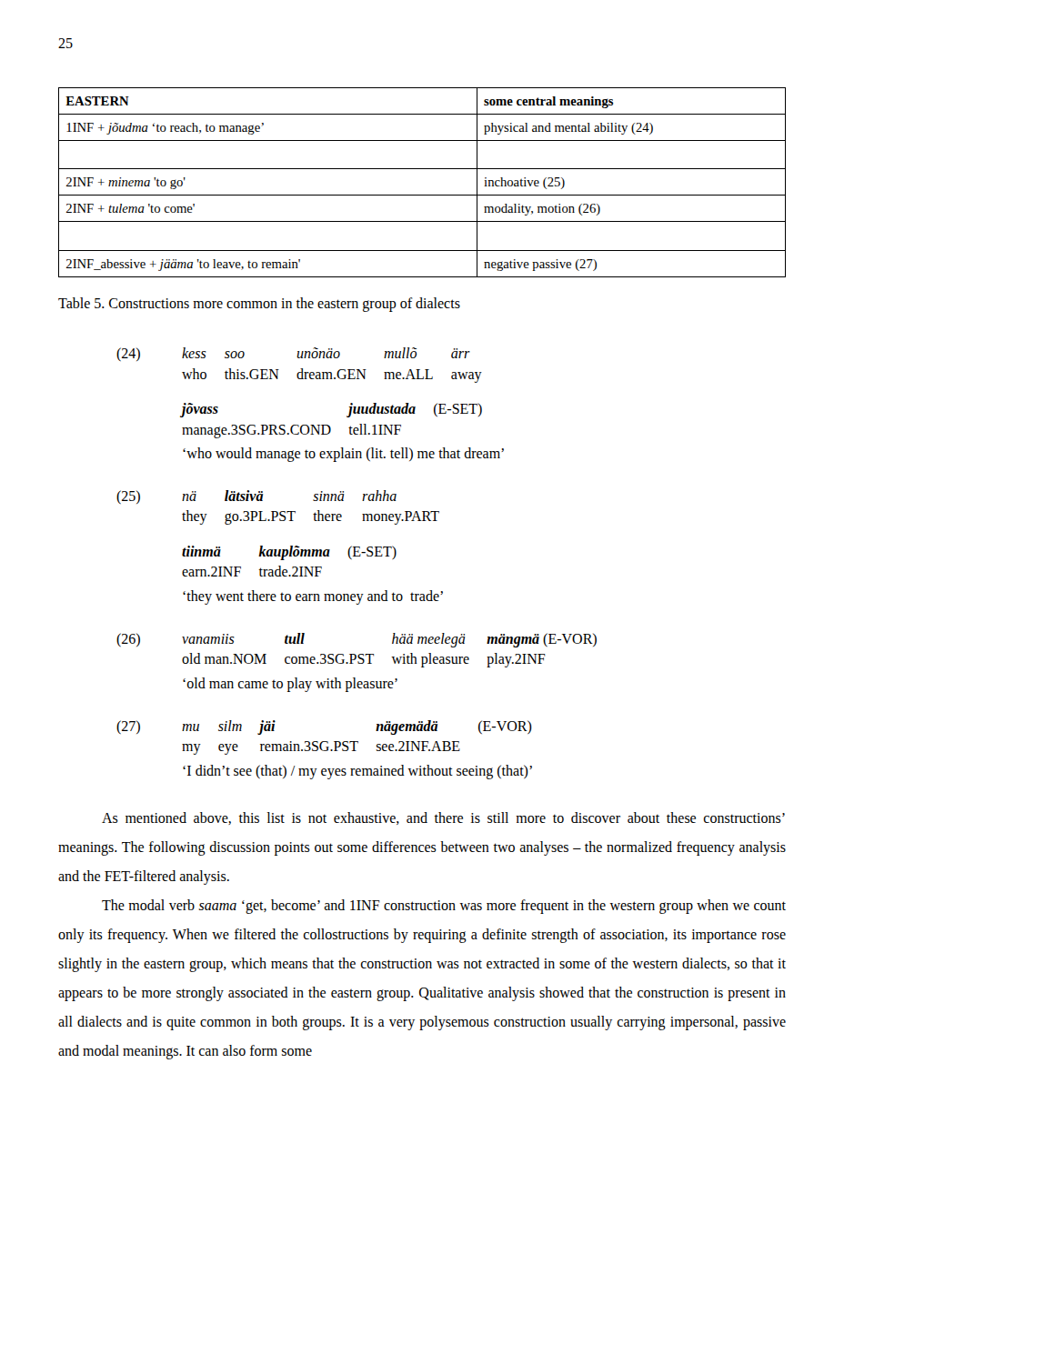25
| EASTERN | some central meanings |
| --- | --- |
| 1INF + jõudma ‘to reach, to manage’ | physical and mental ability (24) |
| 2INF + minema 'to go' | inchoative (25) |
| 2INF + tulema 'to come' | modality, motion (26) |
| 2INF_abessive + jääma 'to leave, to remain' | negative passive (27) |
Table 5. Constructions more common in the eastern group of dialects
| (24) | kess | soo | unõnäo | mullõ | ärr |
| | who | this.GEN | dream.GEN | me.ALL | away |
| | jõvass | juudustada | (E-SET) |
| | manage.3SG.PRS.COND | tell.1INF | |
‘who would manage to explain (lit. tell) me that dream’
| (25) | nä | lätsivä | sinnä | rahha |
| | they | go.3PL.PST | there | money.PART |
| | tiinmä | kauplõmma | (E-SET) |
| | earn.2INF | trade.2INF | |
‘they went there to earn money and to trade’
| (26) | vanamiis | tull | hää meelegä | mängmä (E-VOR) |
| | old man.NOM | come.3SG.PST | with pleasure | play.2INF |
‘old man came to play with pleasure’
| (27) | mu | silm | jäi | nägemädä | (E-VOR) |
| | my | eye | remain.3SG.PST | see.2INF.ABE | |
‘I didn’t see (that) / my eyes remained without seeing (that)’
As mentioned above, this list is not exhaustive, and there is still more to discover about these constructions’ meanings. The following discussion points out some differences between two analyses – the normalized frequency analysis and the FET-filtered analysis.
The modal verb saama ‘get, become’ and 1INF construction was more frequent in the western group when we count only its frequency. When we filtered the collostructions by requiring a definite strength of association, its importance rose slightly in the eastern group, which means that the construction was not extracted in some of the western dialects, so that it appears to be more strongly associated in the eastern group. Qualitative analysis showed that the construction is present in all dialects and is quite common in both groups. It is a very polysemous construction usually carrying impersonal, passive and modal meanings. It can also form some